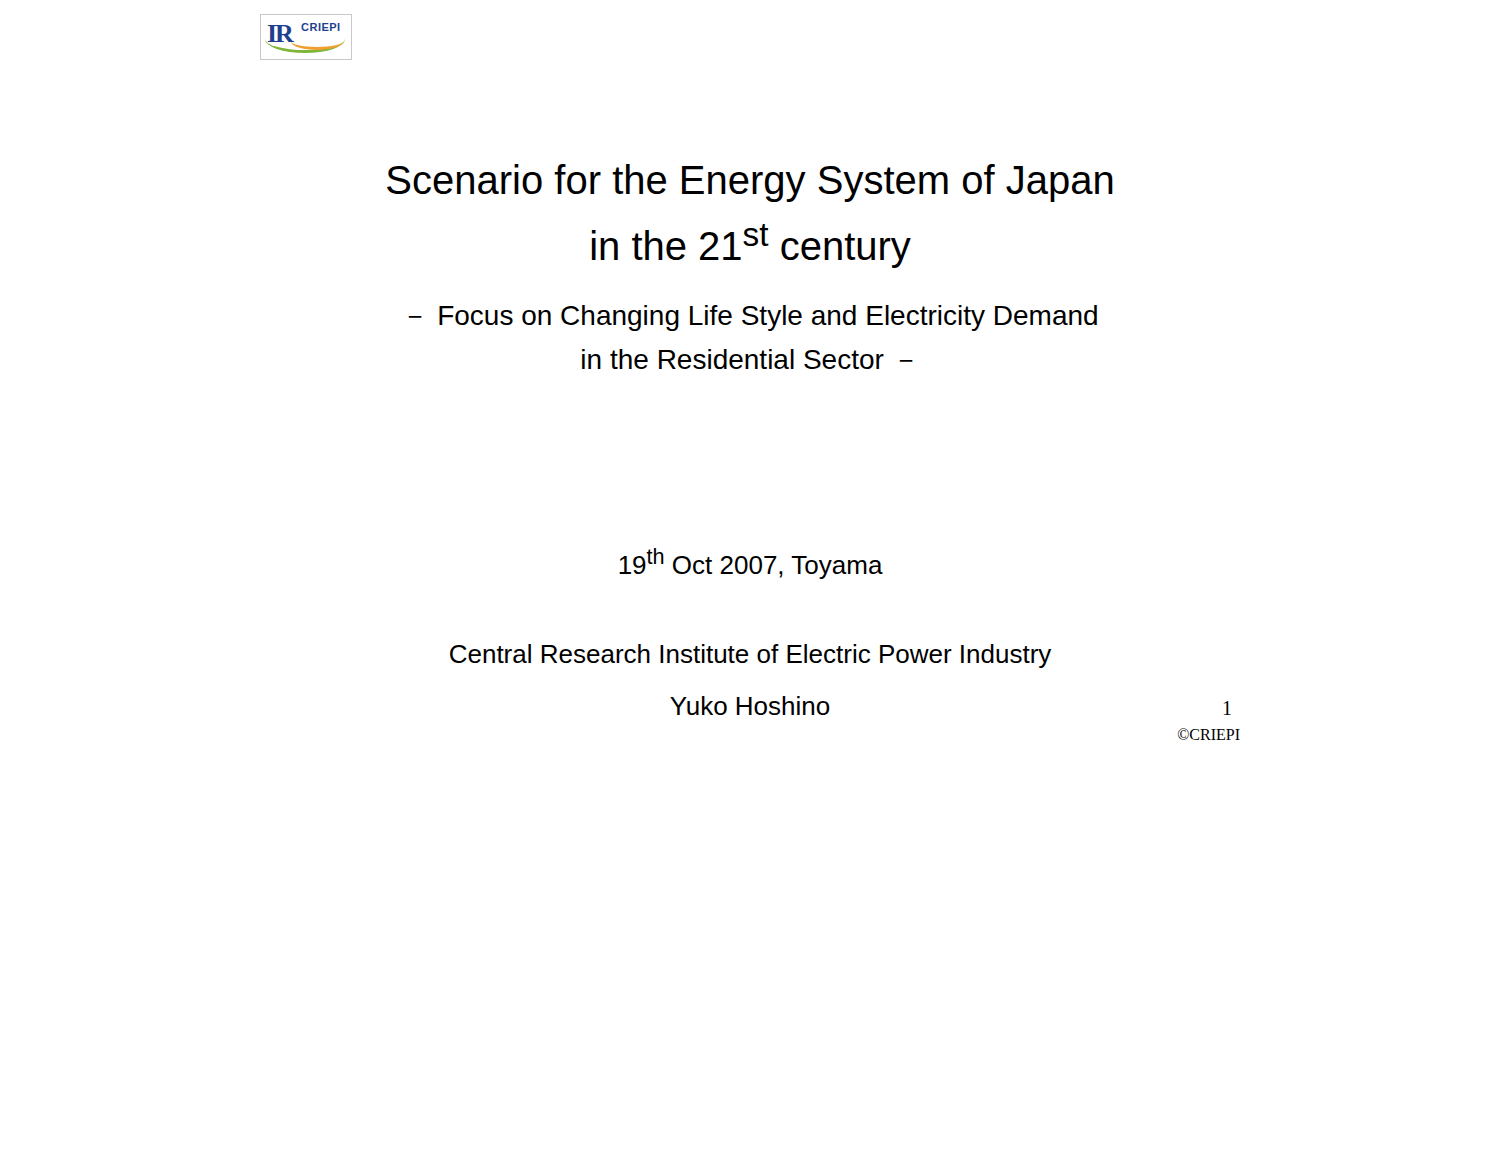IR CRIEPI
Scenario for the Energy System of Japan
in the 21st century
－ Focus on Changing Life Style and Electricity Demand
in the Residential Sector －
19th Oct 2007, Toyama
Central Research Institute of Electric Power Industry
Yuko Hoshino
1
©CRIEPI